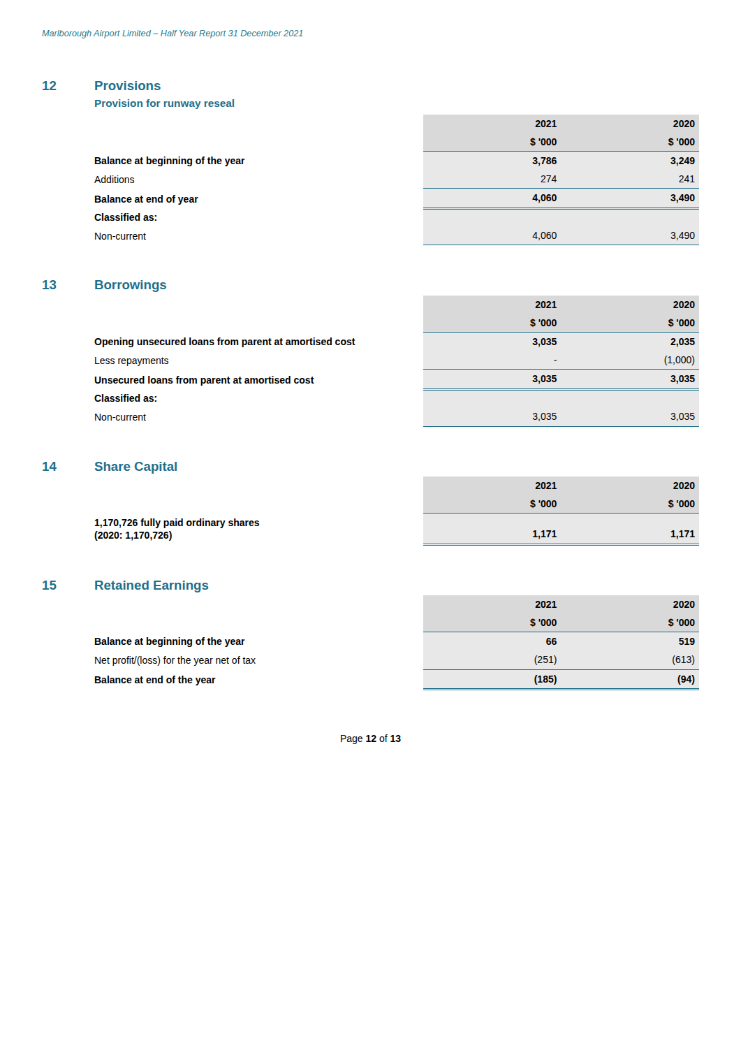Marlborough Airport Limited – Half Year Report 31 December 2021
12 Provisions
Provision for runway reseal
| | 2021 | 2020 |
| | $ '000 | $ '000 |
| Balance at beginning of the year | 3,786 | 3,249 |
| Additions | 274 | 241 |
| Balance at end of year | 4,060 | 3,490 |
| Classified as: | | |
| Non-current | 4,060 | 3,490 |
13 Borrowings
| | 2021 | 2020 |
| | $ '000 | $ '000 |
| Opening unsecured loans from parent at amortised cost | 3,035 | 2,035 |
| Less repayments | - | (1,000) |
| Unsecured loans from parent at amortised cost | 3,035 | 3,035 |
| Classified as: | | |
| Non-current | 3,035 | 3,035 |
14 Share Capital
| | 2021 | 2020 |
| | $ '000 | $ '000 |
| 1,170,726 fully paid ordinary shares (2020: 1,170,726) | 1,171 | 1,171 |
15 Retained Earnings
| | 2021 | 2020 |
| | $ '000 | $ '000 |
| Balance at beginning of the year | 66 | 519 |
| Net profit/(loss) for the year net of tax | (251) | (613) |
| Balance at end of the year | (185) | (94) |
Page 12 of 13